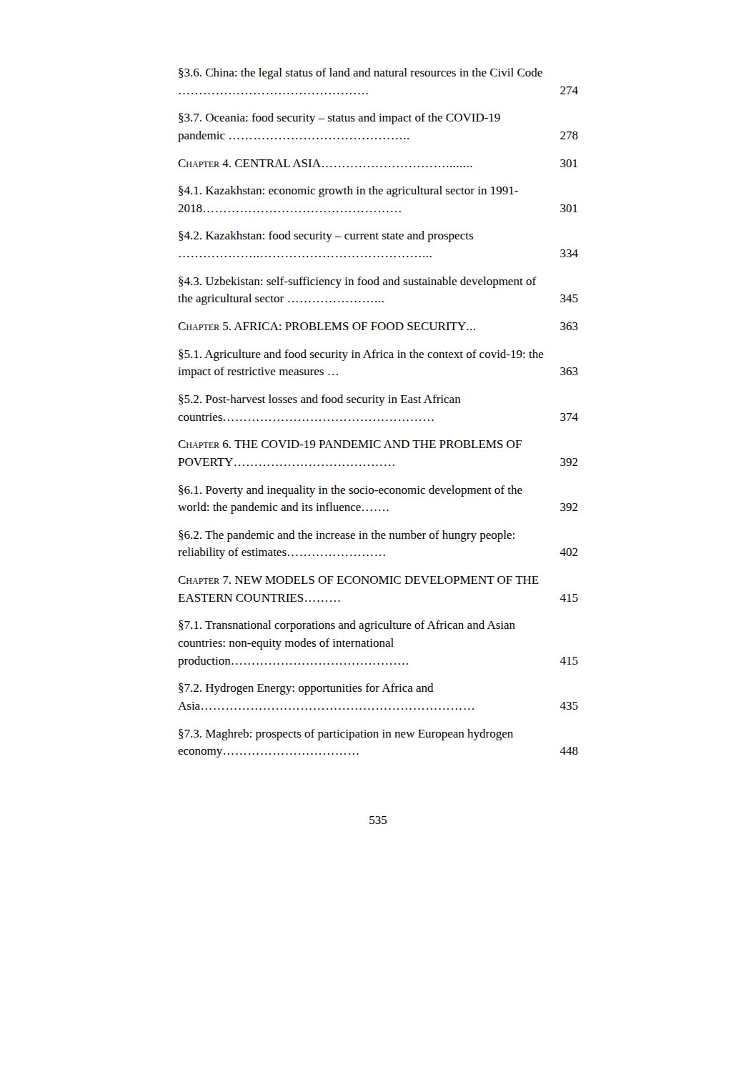| §3.6. China: the legal status of land and natural resources in the Civil Code ………………………………………. | 274 |
| §3.7. Oceania: food security – status and impact of the COVID-19 pandemic …………………………………….. | 278 |
| Chapter 4. Central Asia …………………………........ | 301 |
| §4.1. Kazakhstan: economic growth in the agricultural sector in 1991-2018 ………………………………………… | 301 |
| §4.2. Kazakhstan: food security – current state and prospects ………………..…………………………………... | 334 |
| §4.3. Uzbekistan: self-sufficiency in food and sustainable development of the agricultural sector …………………... | 345 |
| Chapter 5. Africa: problems of food security ... | 363 |
| §5.1. Agriculture and food security in Africa in the context of covid-19: the impact of restrictive measures … | 363 |
| §5.2. Post-harvest losses and food security in East African countries …………………………………………… | 374 |
| Chapter 6. The covid-19 pandemic and the problems of poverty ………………………………… | 392 |
| §6.1. Poverty and inequality in the socio-economic development of the world: the pandemic and its influence ……. | 392 |
| §6.2. The pandemic and the increase in the number of hungry people: reliability of estimates …………………… | 402 |
| Chapter 7. New models of economic development of the eastern countries ……… | 415 |
| §7.1. Transnational corporations and agriculture of African and Asian countries: non-equity modes of international production ……………………………………. | 415 |
| §7.2. Hydrogen Energy: opportunities for Africa and Asia ………………………………………………………… | 435 |
| §7.3. Maghreb: prospects of participation in new European hydrogen economy …………………………… | 448 |
535